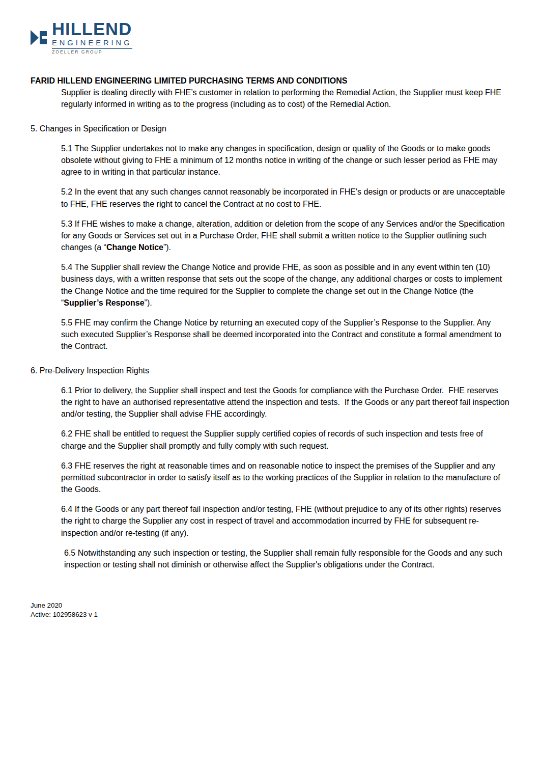HILLEND ENGINEERING ZOELLER GROUP
Farid Hillend Engineering Limited Purchasing Terms and Conditions
Supplier is dealing directly with FHE’s customer in relation to performing the Remedial Action, the Supplier must keep FHE regularly informed in writing as to the progress (including as to cost) of the Remedial Action.
5. Changes in Specification or Design
5.1 The Supplier undertakes not to make any changes in specification, design or quality of the Goods or to make goods obsolete without giving to FHE a minimum of 12 months notice in writing of the change or such lesser period as FHE may agree to in writing in that particular instance.
5.2 In the event that any such changes cannot reasonably be incorporated in FHE's design or products or are unacceptable to FHE, FHE reserves the right to cancel the Contract at no cost to FHE.
5.3 If FHE wishes to make a change, alteration, addition or deletion from the scope of any Services and/or the Specification for any Goods or Services set out in a Purchase Order, FHE shall submit a written notice to the Supplier outlining such changes (a “Change Notice”).
5.4 The Supplier shall review the Change Notice and provide FHE, as soon as possible and in any event within ten (10) business days, with a written response that sets out the scope of the change, any additional charges or costs to implement the Change Notice and the time required for the Supplier to complete the change set out in the Change Notice (the “Supplier’s Response”).
5.5 FHE may confirm the Change Notice by returning an executed copy of the Supplier’s Response to the Supplier. Any such executed Supplier’s Response shall be deemed incorporated into the Contract and constitute a formal amendment to the Contract.
6. Pre-Delivery Inspection Rights
6.1 Prior to delivery, the Supplier shall inspect and test the Goods for compliance with the Purchase Order. FHE reserves the right to have an authorised representative attend the inspection and tests. If the Goods or any part thereof fail inspection and/or testing, the Supplier shall advise FHE accordingly.
6.2 FHE shall be entitled to request the Supplier supply certified copies of records of such inspection and tests free of charge and the Supplier shall promptly and fully comply with such request.
6.3 FHE reserves the right at reasonable times and on reasonable notice to inspect the premises of the Supplier and any permitted subcontractor in order to satisfy itself as to the working practices of the Supplier in relation to the manufacture of the Goods.
6.4 If the Goods or any part thereof fail inspection and/or testing, FHE (without prejudice to any of its other rights) reserves the right to charge the Supplier any cost in respect of travel and accommodation incurred by FHE for subsequent re-inspection and/or re-testing (if any).
6.5 Notwithstanding any such inspection or testing, the Supplier shall remain fully responsible for the Goods and any such inspection or testing shall not diminish or otherwise affect the Supplier's obligations under the Contract.
June 2020
Active: 102958623 v 1